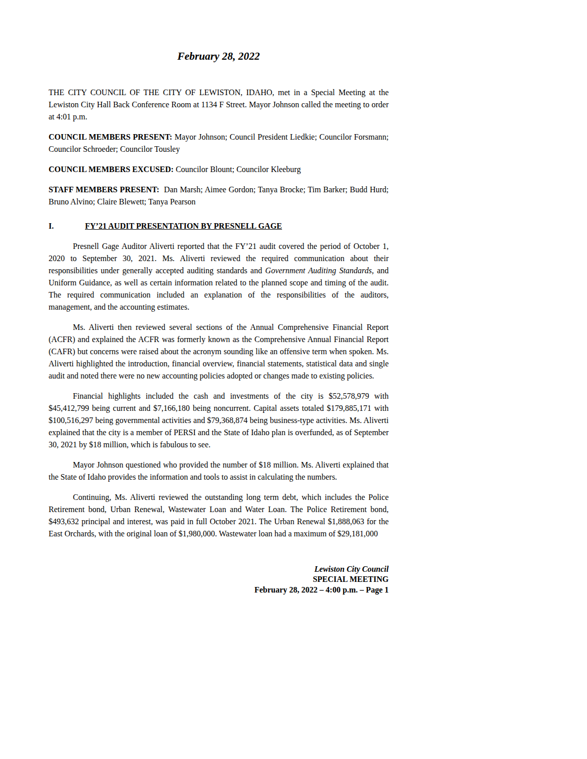February 28, 2022
THE CITY COUNCIL OF THE CITY OF LEWISTON, IDAHO, met in a Special Meeting at the Lewiston City Hall Back Conference Room at 1134 F Street. Mayor Johnson called the meeting to order at 4:01 p.m.
COUNCIL MEMBERS PRESENT: Mayor Johnson; Council President Liedkie; Councilor Forsmann; Councilor Schroeder; Councilor Tousley
COUNCIL MEMBERS EXCUSED: Councilor Blount; Councilor Kleeburg
STAFF MEMBERS PRESENT: Dan Marsh; Aimee Gordon; Tanya Brocke; Tim Barker; Budd Hurd; Bruno Alvino; Claire Blewett; Tanya Pearson
I. FY’21 AUDIT PRESENTATION BY PRESNELL GAGE
Presnell Gage Auditor Aliverti reported that the FY’21 audit covered the period of October 1, 2020 to September 30, 2021. Ms. Aliverti reviewed the required communication about their responsibilities under generally accepted auditing standards and Government Auditing Standards, and Uniform Guidance, as well as certain information related to the planned scope and timing of the audit. The required communication included an explanation of the responsibilities of the auditors, management, and the accounting estimates.
Ms. Aliverti then reviewed several sections of the Annual Comprehensive Financial Report (ACFR) and explained the ACFR was formerly known as the Comprehensive Annual Financial Report (CAFR) but concerns were raised about the acronym sounding like an offensive term when spoken. Ms. Aliverti highlighted the introduction, financial overview, financial statements, statistical data and single audit and noted there were no new accounting policies adopted or changes made to existing policies.
Financial highlights included the cash and investments of the city is $52,578,979 with $45,412,799 being current and $7,166,180 being noncurrent. Capital assets totaled $179,885,171 with $100,516,297 being governmental activities and $79,368,874 being business-type activities. Ms. Aliverti explained that the city is a member of PERSI and the State of Idaho plan is overfunded, as of September 30, 2021 by $18 million, which is fabulous to see.
Mayor Johnson questioned who provided the number of $18 million. Ms. Aliverti explained that the State of Idaho provides the information and tools to assist in calculating the numbers.
Continuing, Ms. Aliverti reviewed the outstanding long term debt, which includes the Police Retirement bond, Urban Renewal, Wastewater Loan and Water Loan. The Police Retirement bond, $493,632 principal and interest, was paid in full October 2021. The Urban Renewal $1,888,063 for the East Orchards, with the original loan of $1,980,000. Wastewater loan had a maximum of $29,181,000
Lewiston City Council
SPECIAL MEETING
February 28, 2022 – 4:00 p.m. – Page 1